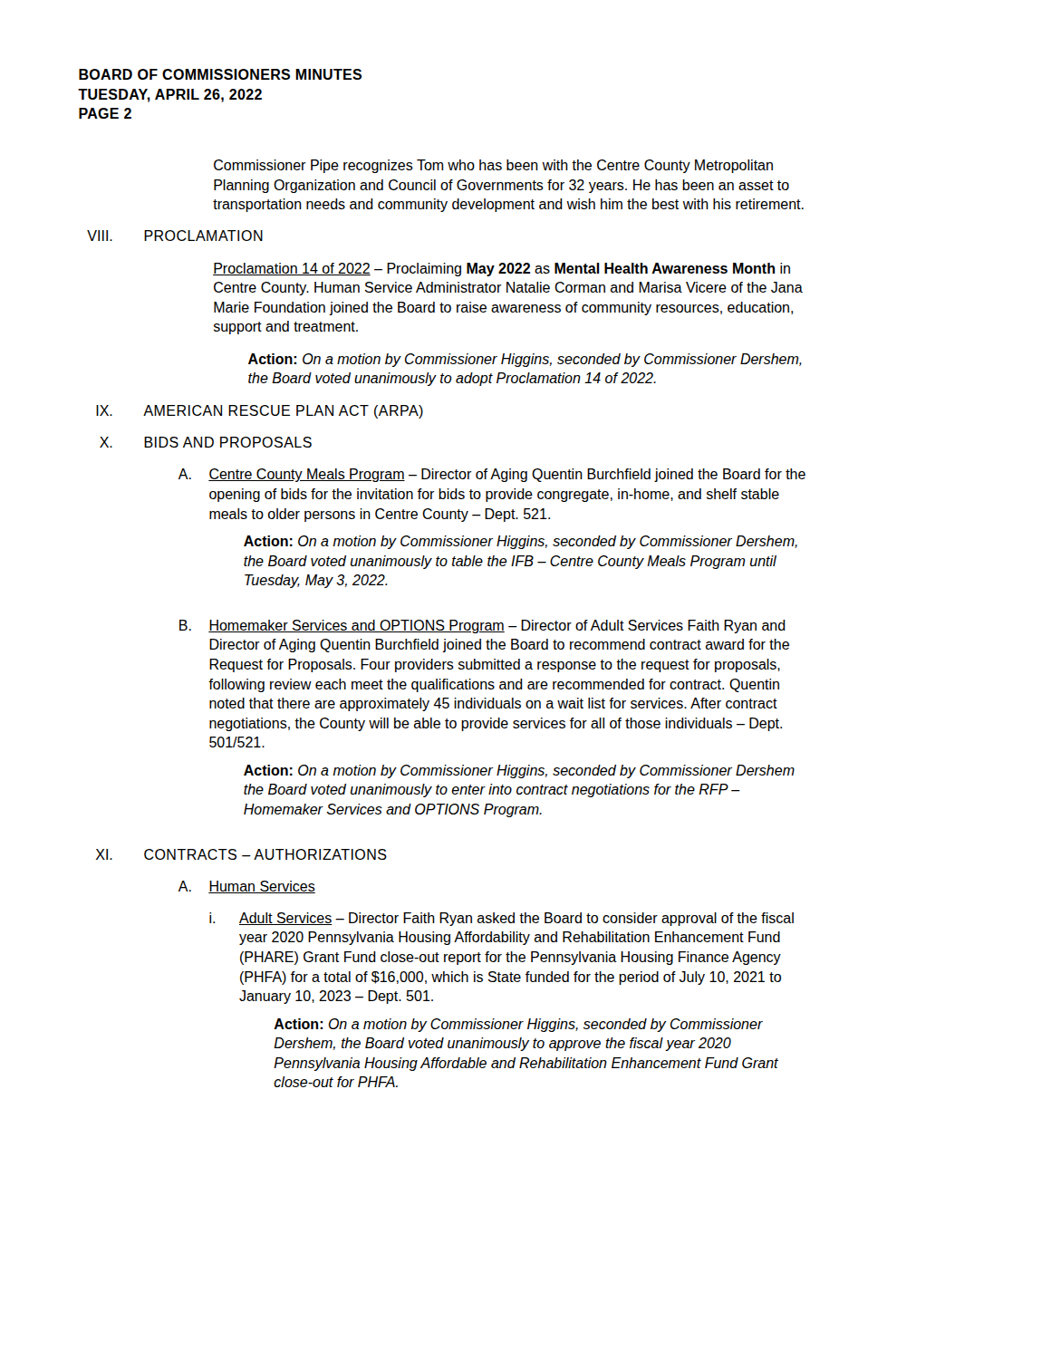BOARD OF COMMISSIONERS MINUTES
TUESDAY, APRIL 26, 2022
PAGE 2
Commissioner Pipe recognizes Tom who has been with the Centre County Metropolitan Planning Organization and Council of Governments for 32 years. He has been an asset to transportation needs and community development and wish him the best with his retirement.
VIII.
PROCLAMATION
Proclamation 14 of 2022 – Proclaiming May 2022 as Mental Health Awareness Month in Centre County. Human Service Administrator Natalie Corman and Marisa Vicere of the Jana Marie Foundation joined the Board to raise awareness of community resources, education, support and treatment.
Action: On a motion by Commissioner Higgins, seconded by Commissioner Dershem, the Board voted unanimously to adopt Proclamation 14 of 2022.
IX.
AMERICAN RESCUE PLAN ACT (ARPA)
X.
BIDS AND PROPOSALS
A.
Centre County Meals Program – Director of Aging Quentin Burchfield joined the Board for the opening of bids for the invitation for bids to provide congregate, in-home, and shelf stable meals to older persons in Centre County – Dept. 521.
Action: On a motion by Commissioner Higgins, seconded by Commissioner Dershem, the Board voted unanimously to table the IFB – Centre County Meals Program until Tuesday, May 3, 2022.
B.
Homemaker Services and OPTIONS Program – Director of Adult Services Faith Ryan and Director of Aging Quentin Burchfield joined the Board to recommend contract award for the Request for Proposals. Four providers submitted a response to the request for proposals, following review each meet the qualifications and are recommended for contract. Quentin noted that there are approximately 45 individuals on a wait list for services. After contract negotiations, the County will be able to provide services for all of those individuals – Dept. 501/521.
Action: On a motion by Commissioner Higgins, seconded by Commissioner Dershem the Board voted unanimously to enter into contract negotiations for the RFP – Homemaker Services and OPTIONS Program.
XI.
CONTRACTS – AUTHORIZATIONS
A.
Human Services
i.
Adult Services – Director Faith Ryan asked the Board to consider approval of the fiscal year 2020 Pennsylvania Housing Affordability and Rehabilitation Enhancement Fund (PHARE) Grant Fund close-out report for the Pennsylvania Housing Finance Agency (PHFA) for a total of $16,000, which is State funded for the period of July 10, 2021 to January 10, 2023 – Dept. 501.
Action: On a motion by Commissioner Higgins, seconded by Commissioner Dershem, the Board voted unanimously to approve the fiscal year 2020 Pennsylvania Housing Affordable and Rehabilitation Enhancement Fund Grant close-out for PHFA.